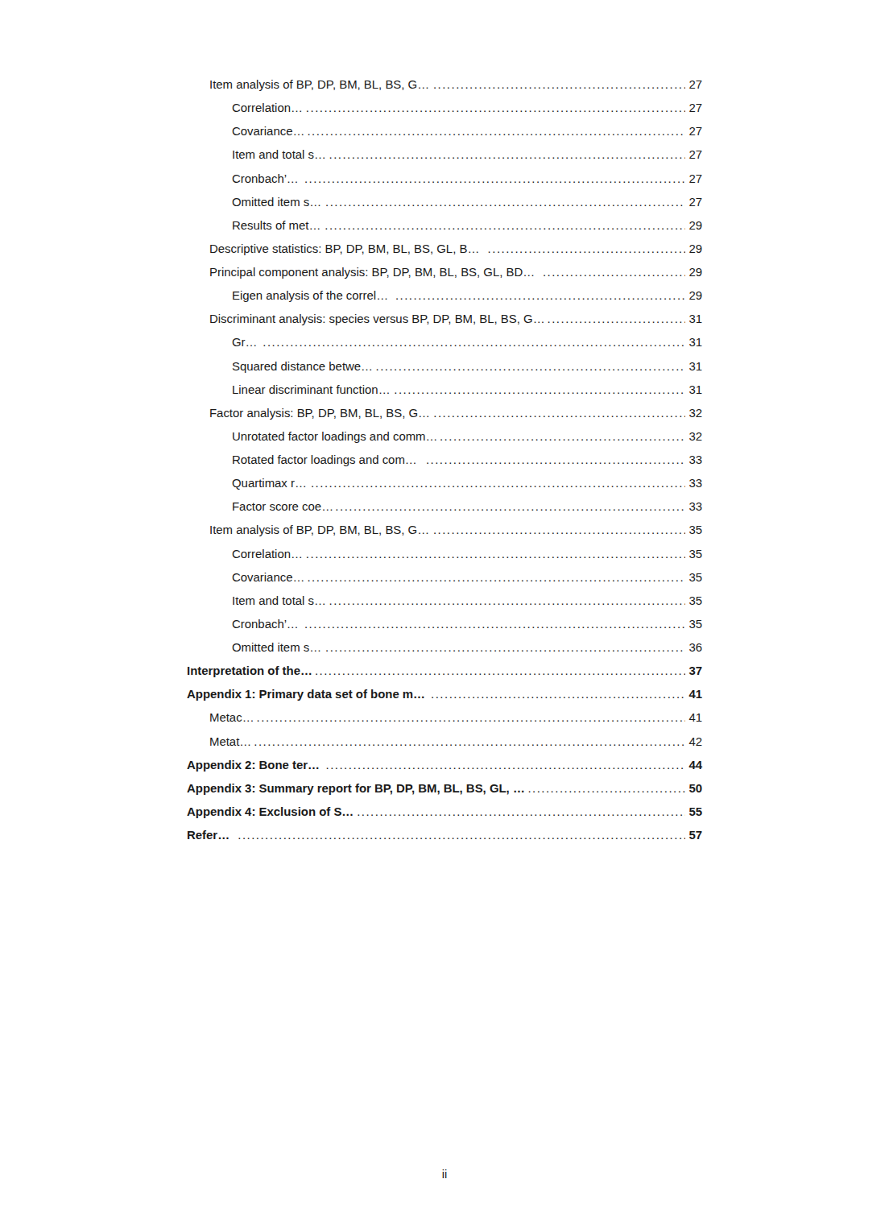Item analysis of BP, DP, BM, BL, BS, GL, BD1, BC, BD2.......................................................................... 27
Correlation matrix............................................................................................................. 27
Covariance matrix............................................................................................................. 27
Item and total statistics.................................................................................................... 27
Cronbach’s alpha.............................................................................................................. 27
Omitted item statistics..................................................................................................... 27
Results of metatarsals....................................................................................................... 29
Descriptive statistics: BP, DP, BM, BL, BS, GL, BD1, BC, BD2................................................... 29
Principal component analysis: BP, DP, BM, BL, BS, GL, BD1, BC, BD2................................... 29
Eigen analysis of the correlation matrix................................................................................. 29
Discriminant analysis: species versus BP, DP, BM, BL, BS, GL, BD1, BC, BD2..................................... 31
Groups............................................................................................................................. 31
Squared distance between groups....................................................................................... 31
Linear discriminant function for groups................................................................................. 31
Factor analysis: BP, DP, BM, BL, BS, GL, BD1, BC, BD2.......................................................................... 32
Unrotated factor loadings and communalities.............................................................. 32
Rotated factor loadings and communalities................................................................... 33
Quartimax rotation......................................................................................................... 33
Factor score coefficients.................................................................................................. 33
Item analysis of BP, DP, BM, BL, BS, GL, BD1, BC, BD2.......................................................................... 35
Correlation matrix............................................................................................................. 35
Covariance matrix............................................................................................................. 35
Item and total statistics.................................................................................................... 35
Cronbach’s alpha.............................................................................................................. 35
Omitted item statistics..................................................................................................... 36
Interpretation of the Results....................................................................................................... 37
Appendix 1: Primary data set of bone measurements..................................................................... 41
Metacarpals....................................................................................................................................... 41
Metatarsals......................................................................................................................................... 42
Appendix 2: Bone terminology.................................................................................................... 44
Appendix 3: Summary report for BP, DP, BM, BL, BS, GL, BD1, BC, BD2......................................... 50
Appendix 4: Exclusion of Sus scrofa......................................................................................... 55
References................................................................................................................................. 57
ii